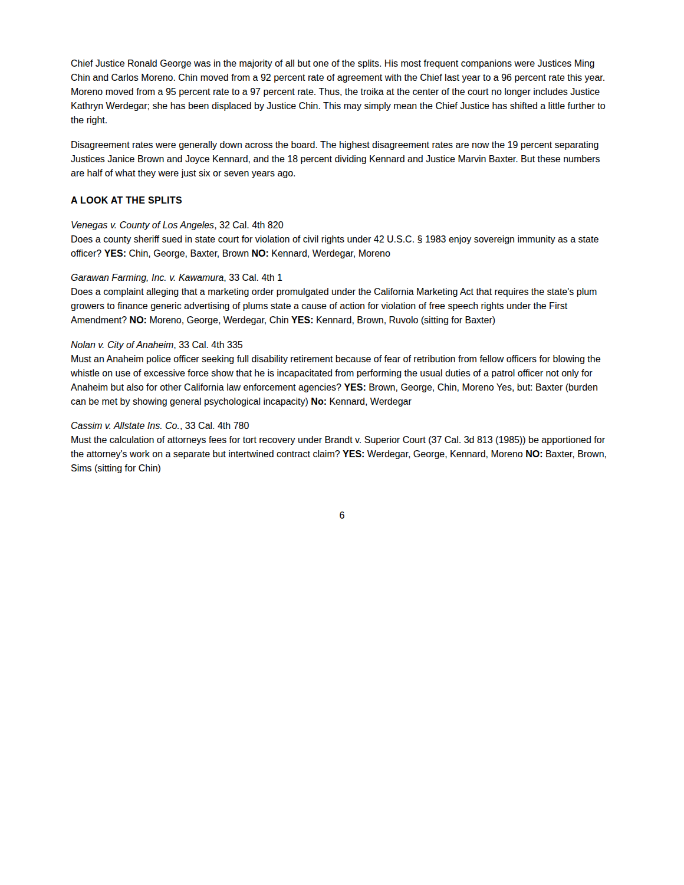Chief Justice Ronald George was in the majority of all but one of the splits. His most frequent companions were Justices Ming Chin and Carlos Moreno. Chin moved from a 92 percent rate of agreement with the Chief last year to a 96 percent rate this year. Moreno moved from a 95 percent rate to a 97 percent rate. Thus, the troika at the center of the court no longer includes Justice Kathryn Werdegar; she has been displaced by Justice Chin. This may simply mean the Chief Justice has shifted a little further to the right.
Disagreement rates were generally down across the board. The highest disagreement rates are now the 19 percent separating Justices Janice Brown and Joyce Kennard, and the 18 percent dividing Kennard and Justice Marvin Baxter. But these numbers are half of what they were just six or seven years ago.
A LOOK AT THE SPLITS
Venegas v. County of Los Angeles, 32 Cal. 4th 820
Does a county sheriff sued in state court for violation of civil rights under 42 U.S.C. § 1983 enjoy sovereign immunity as a state officer? YES: Chin, George, Baxter, Brown NO: Kennard, Werdegar, Moreno
Garawan Farming, Inc. v. Kawamura, 33 Cal. 4th 1
Does a complaint alleging that a marketing order promulgated under the California Marketing Act that requires the state's plum growers to finance generic advertising of plums state a cause of action for violation of free speech rights under the First Amendment? NO: Moreno, George, Werdegar, Chin YES: Kennard, Brown, Ruvolo (sitting for Baxter)
Nolan v. City of Anaheim, 33 Cal. 4th 335
Must an Anaheim police officer seeking full disability retirement because of fear of retribution from fellow officers for blowing the whistle on use of excessive force show that he is incapacitated from performing the usual duties of a patrol officer not only for Anaheim but also for other California law enforcement agencies? YES: Brown, George, Chin, Moreno Yes, but: Baxter (burden can be met by showing general psychological incapacity) No: Kennard, Werdegar
Cassim v. Allstate Ins. Co., 33 Cal. 4th 780
Must the calculation of attorneys fees for tort recovery under Brandt v. Superior Court (37 Cal. 3d 813 (1985)) be apportioned for the attorney's work on a separate but intertwined contract claim? YES: Werdegar, George, Kennard, Moreno NO: Baxter, Brown, Sims (sitting for Chin)
6